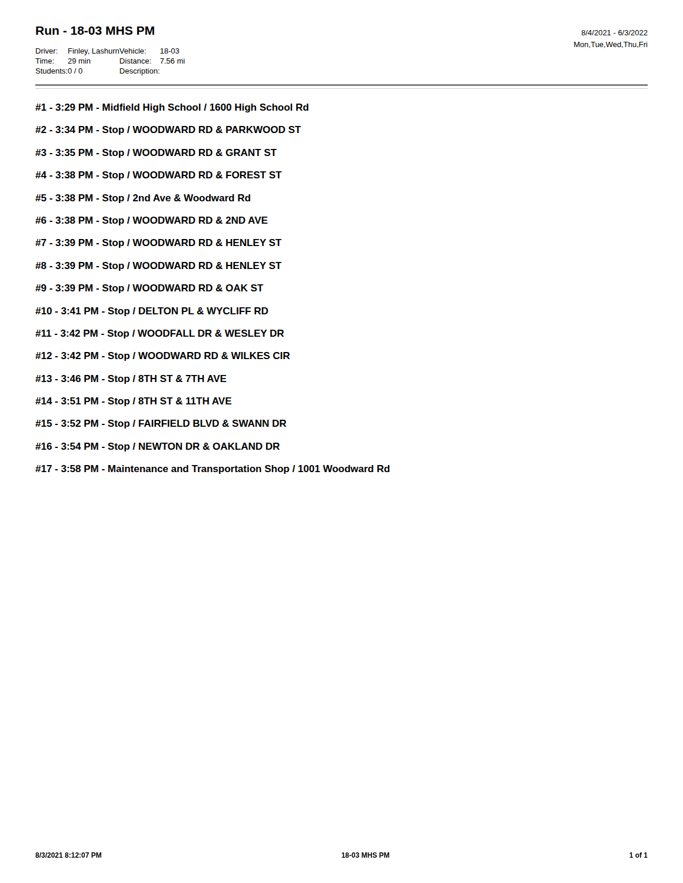8/4/2021 - 6/3/2022
Mon,Tue,Wed,Thu,Fri
Run - 18-03 MHS PM
| Driver: | Finley, Lashurn | Vehicle: | 18-03 |
| Time: | 29 min | Distance: | 7.56 mi |
| Students: | 0 / 0 | Description: | |
#1 - 3:29 PM - Midfield High School / 1600 High School Rd
#2 - 3:34 PM - Stop / WOODWARD RD & PARKWOOD ST
#3 - 3:35 PM - Stop / WOODWARD RD & GRANT ST
#4 - 3:38 PM - Stop / WOODWARD RD & FOREST ST
#5 - 3:38 PM - Stop / 2nd Ave & Woodward Rd
#6 - 3:38 PM - Stop / WOODWARD RD & 2ND AVE
#7 - 3:39 PM - Stop / WOODWARD RD & HENLEY ST
#8 - 3:39 PM - Stop / WOODWARD RD & HENLEY ST
#9 - 3:39 PM - Stop / WOODWARD RD & OAK ST
#10 - 3:41 PM - Stop / DELTON PL & WYCLIFF RD
#11 - 3:42 PM - Stop / WOODFALL DR & WESLEY DR
#12 - 3:42 PM - Stop / WOODWARD RD & WILKES CIR
#13 - 3:46 PM - Stop / 8TH ST & 7TH AVE
#14 - 3:51 PM - Stop / 8TH ST & 11TH AVE
#15 - 3:52 PM - Stop / FAIRFIELD BLVD & SWANN DR
#16 - 3:54 PM - Stop / NEWTON DR & OAKLAND DR
#17 - 3:58 PM - Maintenance and Transportation Shop / 1001 Woodward Rd
8/3/2021 8:12:07 PM 1 of 1
18-03 MHS PM